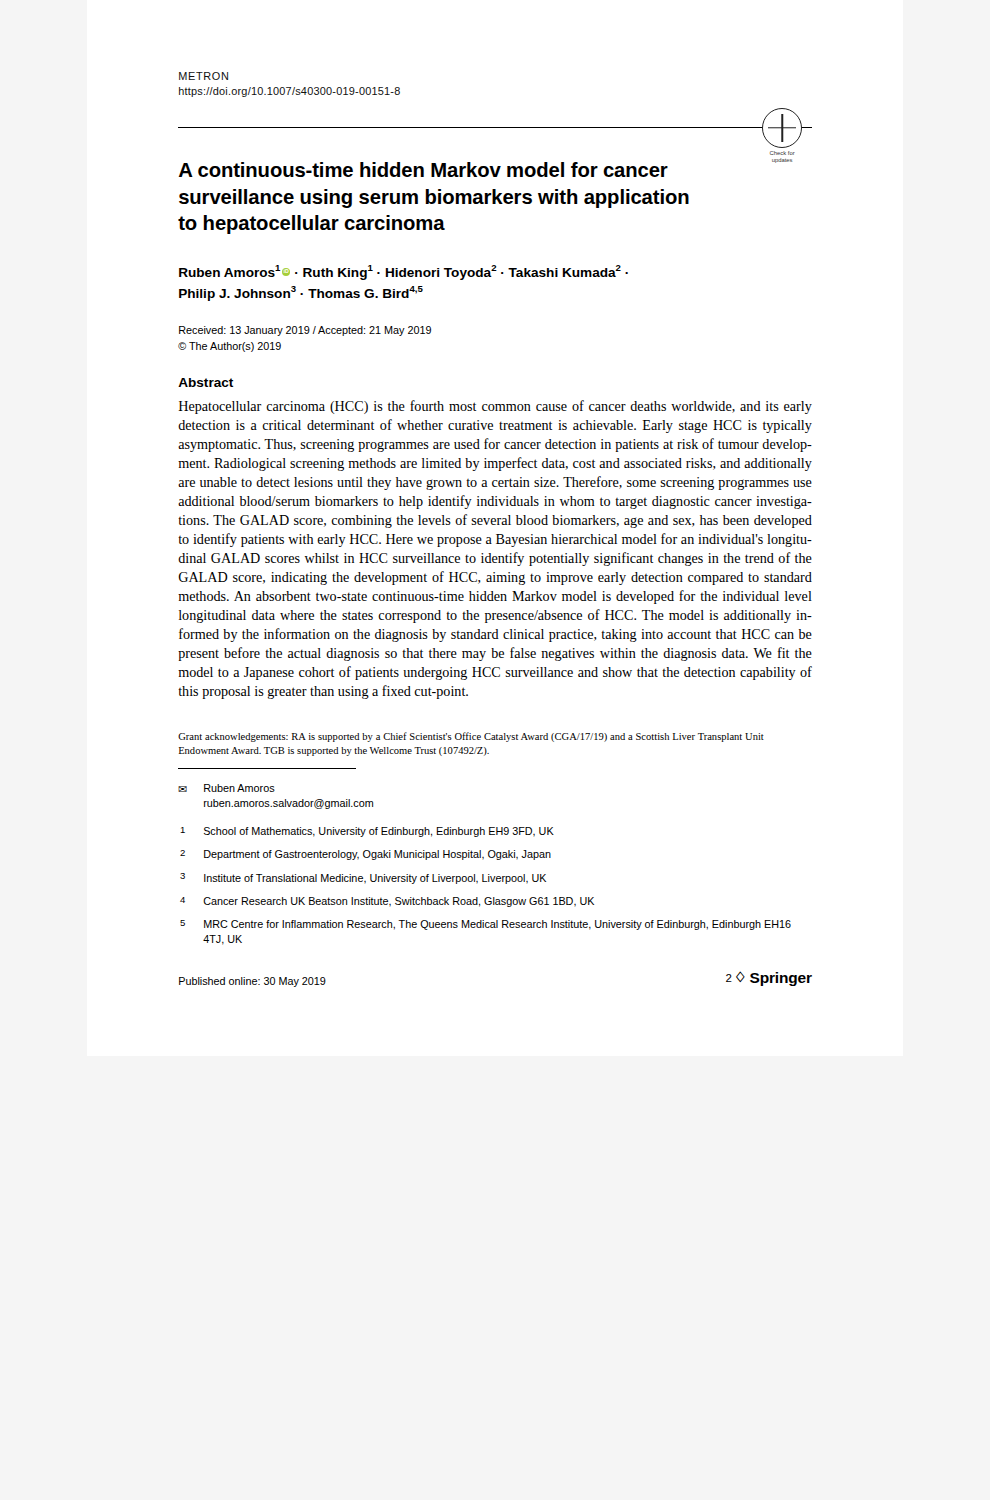METRON
https://doi.org/10.1007/s40300-019-00151-8
Check for
updates
A continuous-time hidden Markov model for cancer surveillance using serum biomarkers with application to hepatocellular carcinoma
Ruben Amoros1 · Ruth King1 · Hidenori Toyoda2 · Takashi Kumada2 ·
Philip J. Johnson3 · Thomas G. Bird4,5
Received: 13 January 2019 / Accepted: 21 May 2019
© The Author(s) 2019
Abstract
Hepatocellular carcinoma (HCC) is the fourth most common cause of cancer deaths worldwide, and its early detection is a critical determinant of whether curative treatment is achievable. Early stage HCC is typically asymptomatic. Thus, screening programmes are used for cancer detection in patients at risk of tumour development. Radiological screening methods are limited by imperfect data, cost and associated risks, and additionally are unable to detect lesions until they have grown to a certain size. Therefore, some screening programmes use additional blood/serum biomarkers to help identify individuals in whom to target diagnostic cancer investigations. The GALAD score, combining the levels of several blood biomarkers, age and sex, has been developed to identify patients with early HCC. Here we propose a Bayesian hierarchical model for an individual's longitudinal GALAD scores whilst in HCC surveillance to identify potentially significant changes in the trend of the GALAD score, indicating the development of HCC, aiming to improve early detection compared to standard methods. An absorbent two-state continuous-time hidden Markov model is developed for the individual level longitudinal data where the states correspond to the presence/absence of HCC. The model is additionally informed by the information on the diagnosis by standard clinical practice, taking into account that HCC can be present before the actual diagnosis so that there may be false negatives within the diagnosis data. We fit the model to a Japanese cohort of patients undergoing HCC surveillance and show that the detection capability of this proposal is greater than using a fixed cut-point.
Grant acknowledgements: RA is supported by a Chief Scientist's Office Catalyst Award (CGA/17/19) and a Scottish Liver Transplant Unit Endowment Award. TGB is supported by the Wellcome Trust (107492/Z).
✉ Ruben Amoros
ruben.amoros.salvador@gmail.com
School of Mathematics, University of Edinburgh, Edinburgh EH9 3FD, UK
Department of Gastroenterology, Ogaki Municipal Hospital, Ogaki, Japan
Institute of Translational Medicine, University of Liverpool, Liverpool, UK
Cancer Research UK Beatson Institute, Switchback Road, Glasgow G61 1BD, UK
MRC Centre for Inflammation Research, The Queens Medical Research Institute, University of Edinburgh, Edinburgh EH16 4TJ, UK
Published online: 30 May 2019
2♢Springer